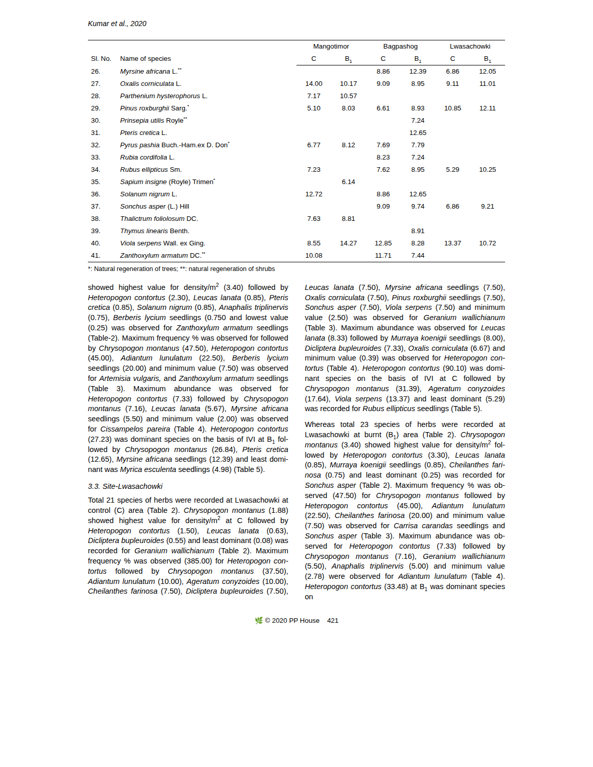Kumar et al., 2020
| Sl. No. | Name of species | Mangotimor | Bagpashog | Lwasachowki |
| --- | --- | --- | --- | --- |
| C | B 1 | C | B 1 | C | B 1 |
| 26. | Myrsine africana L. ** | | | 8.86 | 12.39 | 6.86 | 12.05 |
| 27. | Oxalis corniculata L. | 14.00 | 10.17 | 9.09 | 8.95 | 9.11 | 11.01 |
| 28. | Parthenium hysterophorus L. | 7.17 | 10.57 | | | | |
| 29. | Pinus roxburghii Sarg. * | 5.10 | 8.03 | 6.61 | 8.93 | 10.85 | 12.11 |
| 30. | Prinsepia utilis Royle ** | | | | 7.24 | | |
| 31. | Pteris cretica L. | | | | 12.65 | | |
| 32. | Pyrus pashia Buch.-Ham.ex D. Don * | 6.77 | 8.12 | 7.69 | 7.79 | | |
| 33. | Rubia cordifolia L. | | | 8.23 | 7.24 | | |
| 34. | Rubus ellipticus Sm. | 7.23 | | 7.62 | 8.95 | 5.29 | 10.25 |
| 35. | Sapium insigne (Royle) Trimen * | | 6.14 | | | | |
| 36. | Solanum nigrum L. | 12.72 | | 8.86 | 12.65 | | |
| 37. | Sonchus asper (L.) Hill | | | 9.09 | 9.74 | 6.86 | 9.21 |
| 38. | Thalictrum foliolosum DC. | 7.63 | 8.81 | | | | |
| 39. | Thymus linearis Benth. | | | | 8.91 | | |
| 40. | Viola serpens Wall. ex Ging. | 8.55 | 14.27 | 12.85 | 8.28 | 13.37 | 10.72 |
| 41. | Zanthoxylum armatum DC. ** | 10.08 | | 11.71 | 7.44 | | |
*: Natural regeneration of trees; **: natural regeneration of shrubs
showed highest value for density/m2 (3.40) followed by Heteropogon contortus (2.30), Leucas lanata (0.85), Pteris cretica (0.85), Solanum nigrum (0.85), Anaphalis triplinervis (0.75), Berberis lycium seedlings (0.750 and lowest value (0.25) was observed for Zanthoxylum armatum seedlings (Table-2). Maximum frequency % was observed for followed by Chrysopogon montanus (47.50), Heteropogon contortus (45.00), Adiantum lunulatum (22.50), Berberis lycium seedlings (20.00) and minimum value (7.50) was observed for Artemisia vulgaris, and Zanthoxylum armatum seedlings (Table 3). Maximum abundance was observed for Heteropogon contortus (7.33) followed by Chrysopogon montanus (7.16), Leucas lanata (5.67), Myrsine africana seedlings (5.50) and minimum value (2.00) was observed for Cissampelos pareira (Table 4). Heteropogon contortus (27.23) was dominant species on the basis of IVI at B1 followed by Chrysopogon montanus (26.84), Pteris cretica (12.65), Myrsine africana seedlings (12.39) and least dominant was Myrica esculenta seedlings (4.98) (Table 5).
3.3. Site-Lwasachowki
Total 21 species of herbs were recorded at Lwasachowki at control (C) area (Table 2). Chrysopogon montanus (1.88) showed highest value for density/m2 at C followed by Heteropogon contortus (1.50), Leucas lanata (0.63), Dicliptera bupleuroides (0.55) and least dominant (0.08) was recorded for Geranium wallichianum (Table 2). Maximum frequency % was observed (385.00) for Heteropogon contortus followed by Chrysopogon montanus (37.50), Adiantum lunulatum (10.00), Ageratum conyzoides (10.00), Cheilanthes farinosa (7.50), Dicliptera bupleuroides (7.50), Leucas lanata (7.50), Myrsine africana seedlings (7.50), Oxalis corniculata (7.50), Pinus roxburghii seedlings (7.50), Sonchus asper (7.50), Viola serpens (7.50) and minimum value (2.50) was observed for Geranium wallichianum (Table 3). Maximum abundance was observed for Leucas lanata (8.33) followed by Murraya koenigii seedlings (8.00), Dicliptera bupleuroides (7.33), Oxalis corniculata (6.67) and minimum value (0.39) was observed for Heteropogon contortus (Table 4). Heteropogon contortus (90.10) was dominant species on the basis of IVI at C followed by Chrysopogon montanus (31.39), Ageratum conyzoides (17.64), Viola serpens (13.37) and least dominant (5.29) was recorded for Rubus ellipticus seedlings (Table 5).
Whereas total 23 species of herbs were recorded at Lwasachowki at burnt (B1) area (Table 2). Chrysopogon montanus (3.40) showed highest value for density/m2 followed by Heteropogon contortus (3.30), Leucas lanata (0.85), Murraya koenigii seedlings (0.85), Cheilanthes farinosa (0.75) and least dominant (0.25) was recorded for Sonchus asper (Table 2). Maximum frequency % was observed (47.50) for Chrysopogon montanus followed by Heteropogon contortus (45.00), Adiantum lunulatum (22.50), Cheilanthes farinosa (20.00) and minimum value (7.50) was observed for Carrisa carandas seedlings and Sonchus asper (Table 3). Maximum abundance was observed for Heteropogon contortus (7.33) followed by Chrysopogon montanus (7.16), Geranium wallichianum (5.50), Anaphalis triplinervis (5.00) and minimum value (2.78) were observed for Adiantum lunulatum (Table 4). Heteropogon contortus (33.48) at B1 was dominant species on
🌿 © 2020 PP House 421